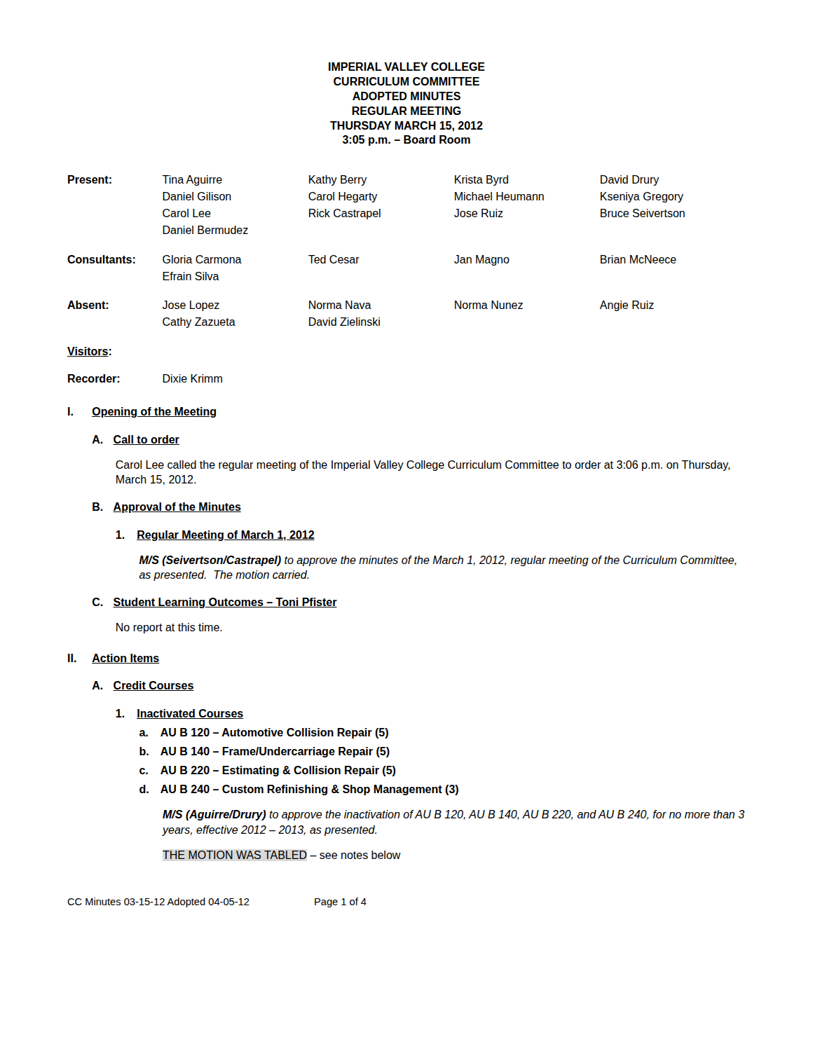IMPERIAL VALLEY COLLEGE
CURRICULUM COMMITTEE
ADOPTED MINUTES
REGULAR MEETING
THURSDAY MARCH 15, 2012
3:05 p.m. – Board Room
| Present: | Tina Aguirre | Kathy Berry | Krista Byrd | David Drury |
| | Daniel Gilison | Carol Hegarty | Michael Heumann | Kseniya Gregory |
| | Carol Lee | Rick Castrapel | Jose Ruiz | Bruce Seivertson |
| | Daniel Bermudez | | | |
| Consultants: | Gloria Carmona | Ted Cesar | Jan Magno | Brian McNeece |
| | Efrain Silva | | | |
| Absent: | Jose Lopez | Norma Nava | Norma Nunez | Angie Ruiz |
| | Cathy Zazueta | David Zielinski | | |
Visitors:
Recorder: Dixie Krimm
I. Opening of the Meeting
A. Call to order
Carol Lee called the regular meeting of the Imperial Valley College Curriculum Committee to order at 3:06 p.m. on Thursday, March 15, 2012.
B. Approval of the Minutes
1. Regular Meeting of March 1, 2012
M/S (Seivertson/Castrapel) to approve the minutes of the March 1, 2012, regular meeting of the Curriculum Committee, as presented. The motion carried.
C. Student Learning Outcomes – Toni Pfister
No report at this time.
II. Action Items
A. Credit Courses
1. Inactivated Courses
a. AU B 120 – Automotive Collision Repair (5)
b. AU B 140 – Frame/Undercarriage Repair (5)
c. AU B 220 – Estimating & Collision Repair (5)
d. AU B 240 – Custom Refinishing & Shop Management (3)
M/S (Aguirre/Drury) to approve the inactivation of AU B 120, AU B 140, AU B 220, and AU B 240, for no more than 3 years, effective 2012 – 2013, as presented.
THE MOTION WAS TABLED – see notes below
CC Minutes 03-15-12 Adopted 04-05-12 Page 1 of 4